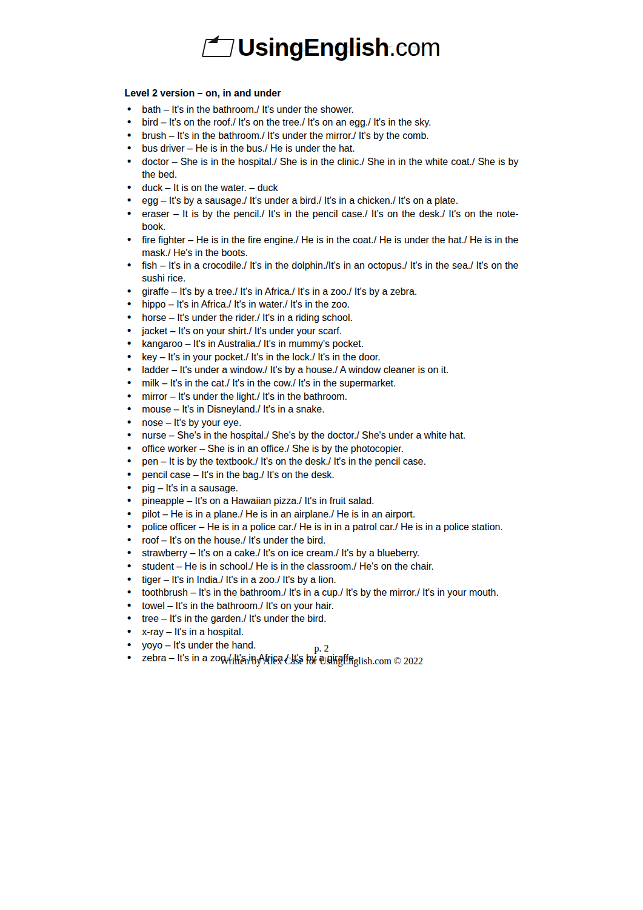UsingEnglish.com
UsingEnglish.com
Level 2 version – on, in and under
bath – It's in the bathroom./ It's under the shower.
bird – It's on the roof./ It's on the tree./ It's on an egg./ It's in the sky.
brush – It's in the bathroom./ It's under the mirror./ It's by the comb.
bus driver – He is in the bus./ He is under the hat.
doctor – She is in the hospital./ She is in the clinic./ She in in the white coat./ She is by the bed.
duck – It is on the water. – duck
egg – It's by a sausage./ It's under a bird./ It's in a chicken./ It's on a plate.
eraser – It is by the pencil./ It's in the pencil case./ It's on the desk./ It's on the note-book.
fire fighter – He is in the fire engine./ He is in the coat./ He is under the hat./ He is in the mask./ He's in the boots.
fish – It's in a crocodile./ It's in the dolphin./It's in an octopus./ It's in the sea./ It's on the sushi rice.
giraffe – It's by a tree./ It's in Africa./ It's in a zoo./ It's by a zebra.
hippo – It's in Africa./ It's in water./ It's in the zoo.
horse – It's under the rider./ It's in a riding school.
jacket – It's on your shirt./ It's under your scarf.
kangaroo – It's in Australia./ It's in mummy's pocket.
key – It's in your pocket./ It's in the lock./ It's in the door.
ladder – It's under a window./ It's by a house./ A window cleaner is on it.
milk – It's in the cat./ It's in the cow./ It's in the supermarket.
mirror – It's under the light./ It's in the bathroom.
mouse – It's in Disneyland./ It's in a snake.
nose – It's by your eye.
nurse – She's in the hospital./ She's by the doctor./ She's under a white hat.
office worker – She is in an office./ She is by the photocopier.
pen – It is by the textbook./ It's on the desk./ It's in the pencil case.
pencil case – It's in the bag./ It's on the desk.
pig – It's in a sausage.
pineapple – It's on a Hawaiian pizza./ It's in fruit salad.
pilot – He is in a plane./ He is in an airplane./ He is in an airport.
police officer – He is in a police car./ He is in in a patrol car./ He is in a police station.
roof – It's on the house./ It's under the bird.
strawberry – It's on a cake./ It's on ice cream./ It's by a blueberry.
student – He is in school./ He is in the classroom./ He's on the chair.
tiger – It's in India./ It's in a zoo./ It's by a lion.
toothbrush – It's in the bathroom./ It's in a cup./ It's by the mirror./ It's in your mouth.
towel – It's in the bathroom./ It's on your hair.
tree – It's in the garden./ It's under the bird.
x-ray – It's in a hospital.
yoyo – It's under the hand.
zebra – It's in a zoo./ It's in Africa./ It's by a giraffe.
p. 2
Written by Alex Case for UsingEnglish.com © 2022